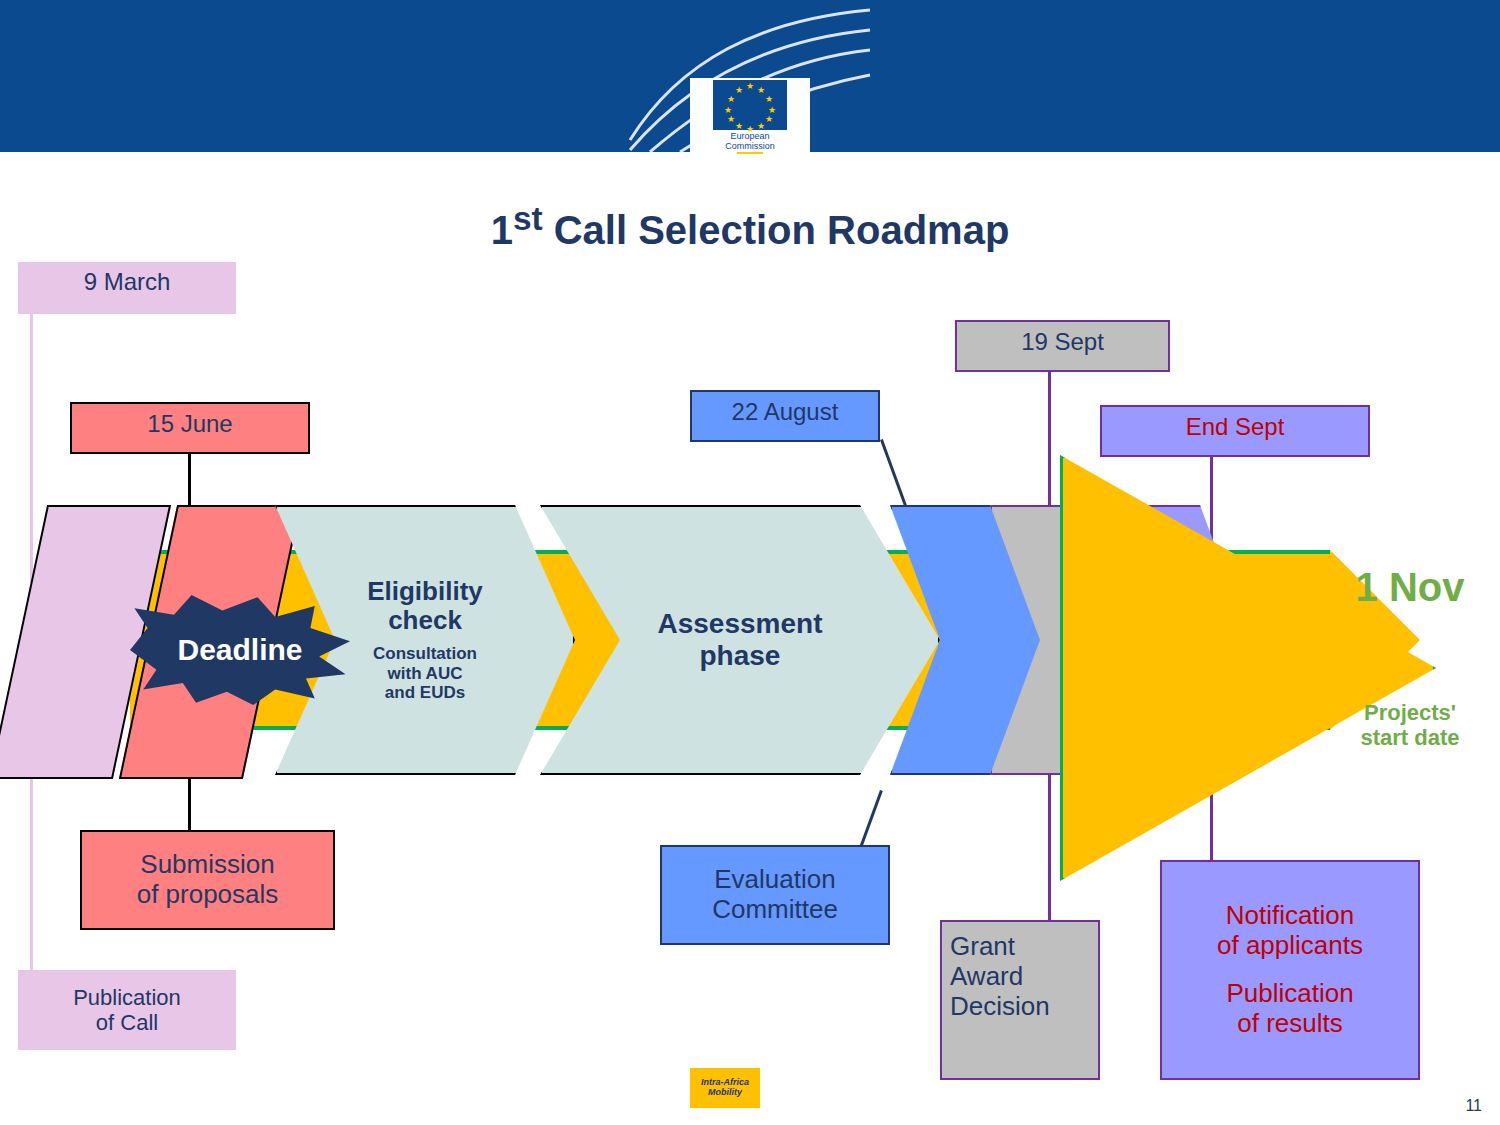★ ★ ★ ★ ★ ★ ★ ★ ★ ★ ★ ★
European
Commission
1st Call Selection Roadmap
Eligibility
check
Consultation
with AUC
and EUDs
Assessment
phase
Deadline
1 Nov
Projects'
start date
9 March
15 June
22 August
19 Sept
End Sept
Submission
of proposals
Publication
of Call
Evaluation
Committee
Grant
Award
Decision
Notification
of applicants
Publication
of results
Intra-Africa
Mobility
11